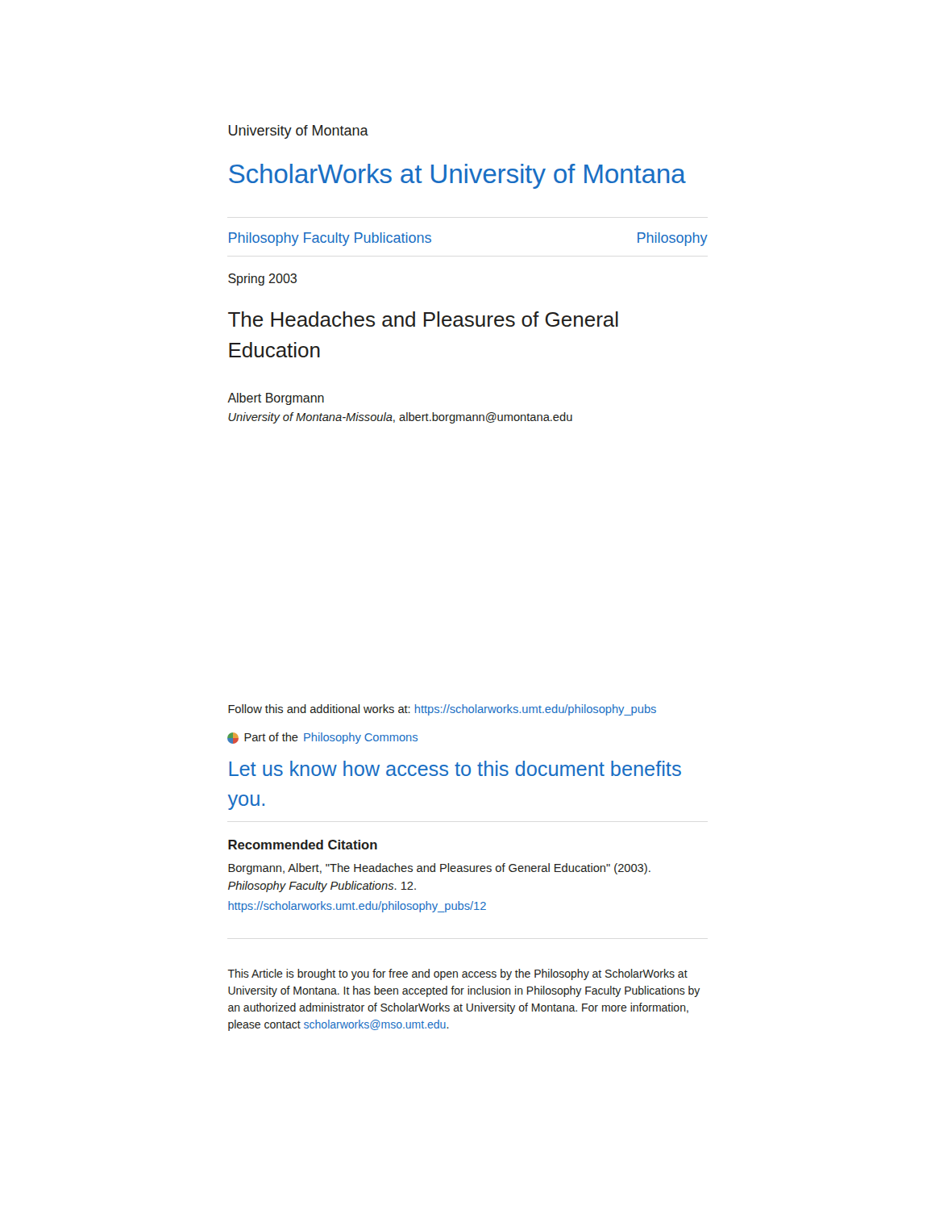University of Montana
ScholarWorks at University of Montana
Philosophy Faculty Publications
Philosophy
Spring 2003
The Headaches and Pleasures of General Education
Albert Borgmann
University of Montana-Missoula, albert.borgmann@umontana.edu
Follow this and additional works at: https://scholarworks.umt.edu/philosophy_pubs
Part of the Philosophy Commons
Let us know how access to this document benefits you.
Recommended Citation
Borgmann, Albert, "The Headaches and Pleasures of General Education" (2003). Philosophy Faculty Publications. 12.
https://scholarworks.umt.edu/philosophy_pubs/12
This Article is brought to you for free and open access by the Philosophy at ScholarWorks at University of Montana. It has been accepted for inclusion in Philosophy Faculty Publications by an authorized administrator of ScholarWorks at University of Montana. For more information, please contact scholarworks@mso.umt.edu.